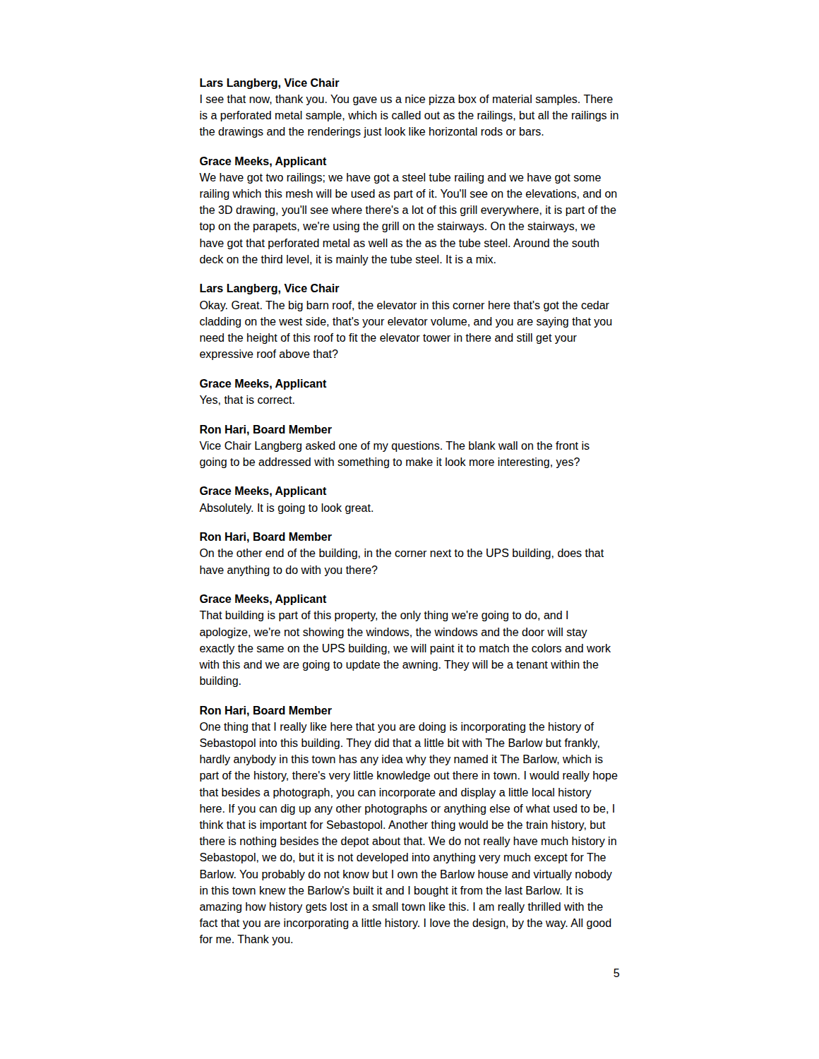Lars Langberg, Vice Chair
I see that now, thank you. You gave us a nice pizza box of material samples. There is a perforated metal sample, which is called out as the railings, but all the railings in the drawings and the renderings just look like horizontal rods or bars.
Grace Meeks, Applicant
We have got two railings; we have got a steel tube railing and we have got some railing which this mesh will be used as part of it. You'll see on the elevations, and on the 3D drawing, you'll see where there's a lot of this grill everywhere, it is part of the top on the parapets, we're using the grill on the stairways. On the stairways, we have got that perforated metal as well as the as the tube steel. Around the south deck on the third level, it is mainly the tube steel. It is a mix.
Lars Langberg, Vice Chair
Okay. Great. The big barn roof, the elevator in this corner here that's got the cedar cladding on the west side, that's your elevator volume, and you are saying that you need the height of this roof to fit the elevator tower in there and still get your expressive roof above that?
Grace Meeks, Applicant
Yes, that is correct.
Ron Hari, Board Member
Vice Chair Langberg asked one of my questions. The blank wall on the front is going to be addressed with something to make it look more interesting, yes?
Grace Meeks, Applicant
Absolutely. It is going to look great.
Ron Hari, Board Member
On the other end of the building, in the corner next to the UPS building, does that have anything to do with you there?
Grace Meeks, Applicant
That building is part of this property, the only thing we're going to do, and I apologize, we're not showing the windows, the windows and the door will stay exactly the same on the UPS building, we will paint it to match the colors and work with this and we are going to update the awning. They will be a tenant within the building.
Ron Hari, Board Member
One thing that I really like here that you are doing is incorporating the history of Sebastopol into this building. They did that a little bit with The Barlow but frankly, hardly anybody in this town has any idea why they named it The Barlow, which is part of the history, there's very little knowledge out there in town. I would really hope that besides a photograph, you can incorporate and display a little local history here. If you can dig up any other photographs or anything else of what used to be, I think that is important for Sebastopol. Another thing would be the train history, but there is nothing besides the depot about that. We do not really have much history in Sebastopol, we do, but it is not developed into anything very much except for The Barlow. You probably do not know but I own the Barlow house and virtually nobody in this town knew the Barlow's built it and I bought it from the last Barlow. It is amazing how history gets lost in a small town like this. I am really thrilled with the fact that you are incorporating a little history. I love the design, by the way. All good for me. Thank you.
5